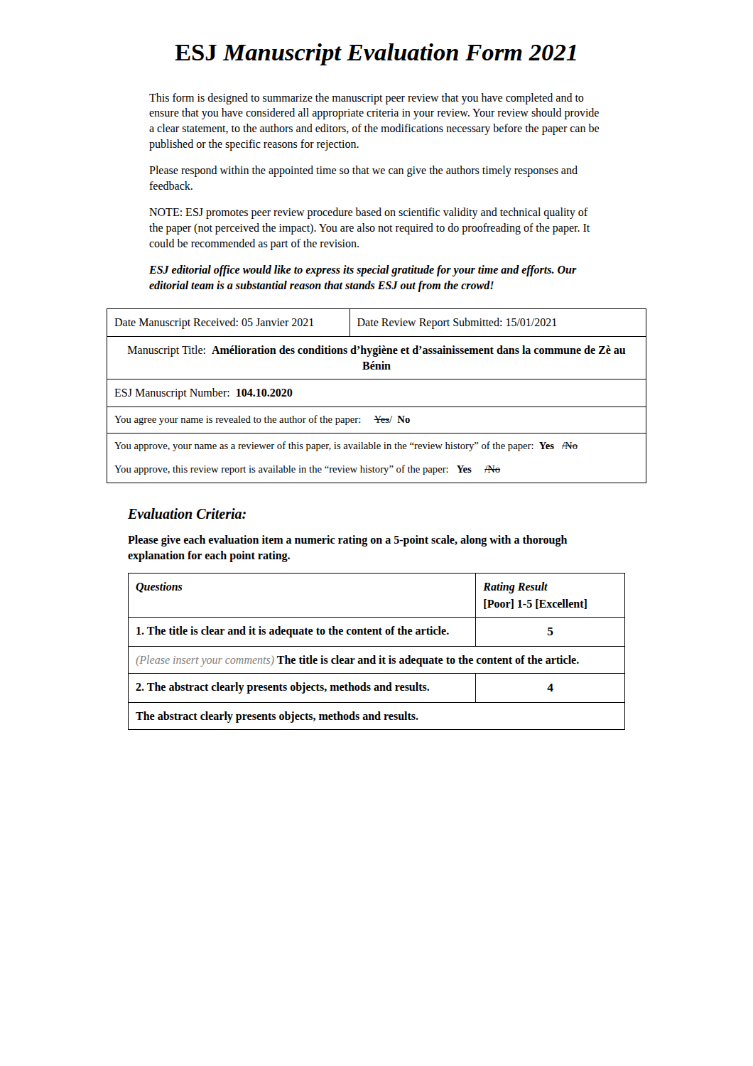ESJ Manuscript Evaluation Form 2021
This form is designed to summarize the manuscript peer review that you have completed and to ensure that you have considered all appropriate criteria in your review. Your review should provide a clear statement, to the authors and editors, of the modifications necessary before the paper can be published or the specific reasons for rejection.
Please respond within the appointed time so that we can give the authors timely responses and feedback.
NOTE: ESJ promotes peer review procedure based on scientific validity and technical quality of the paper (not perceived the impact). You are also not required to do proofreading of the paper. It could be recommended as part of the revision.
ESJ editorial office would like to express its special gratitude for your time and efforts. Our editorial team is a substantial reason that stands ESJ out from the crowd!
| Date Manuscript Received: 05 Janvier 2021 | Date Review Report Submitted: 15/01/2021 |
| Manuscript Title: Amélioration des conditions d’hygiène et d’assainissement dans la commune de Zè au Bénin |
| ESJ Manuscript Number: 104.10.2020 |
| You agree your name is revealed to the author of the paper: Yes / No |
| You approve, your name as a reviewer of this paper, is available in the “review history” of the paper: Yes /No You approve, this review report is available in the “review history” of the paper: Yes /No |
Evaluation Criteria:
Please give each evaluation item a numeric rating on a 5-point scale, along with a thorough explanation for each point rating.
| Questions | Rating Result [Poor] 1-5 [Excellent] |
| 1. The title is clear and it is adequate to the content of the article. | 5 |
| (Please insert your comments) The title is clear and it is adequate to the content of the article. |
| 2. The abstract clearly presents objects, methods and results. | 4 |
| The abstract clearly presents objects, methods and results. |